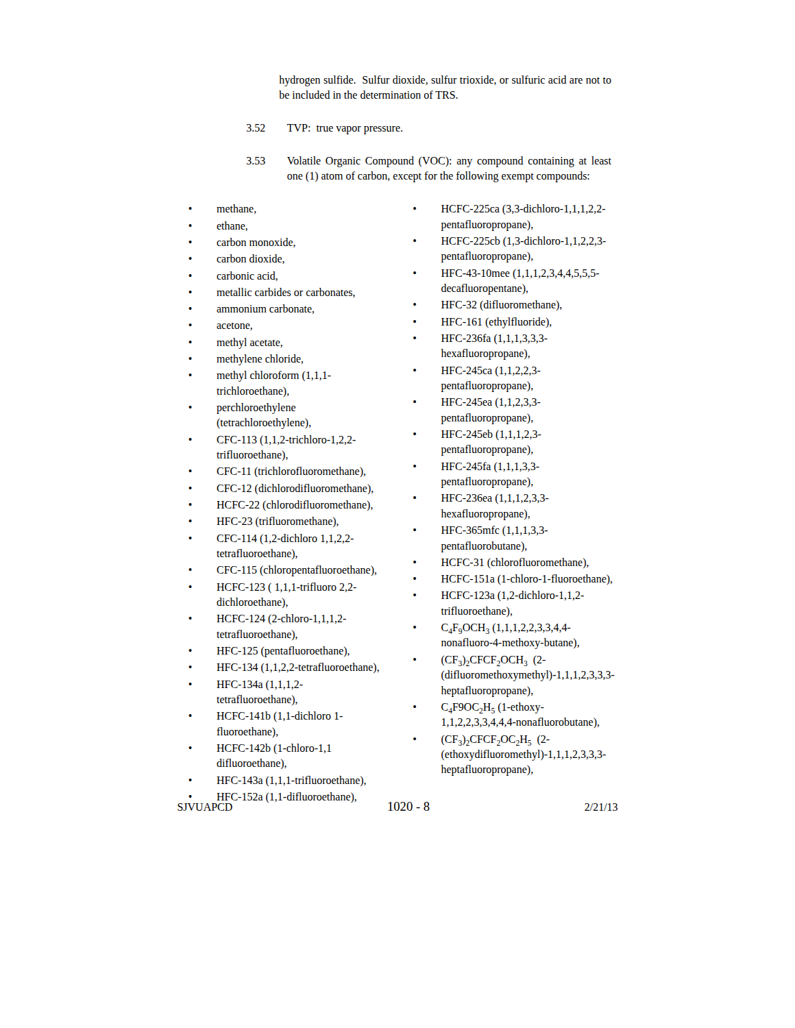hydrogen sulfide. Sulfur dioxide, sulfur trioxide, or sulfuric acid are not to be included in the determination of TRS.
3.52
TVP: true vapor pressure.
3.53
Volatile Organic Compound (VOC): any compound containing at least one (1) atom of carbon, except for the following exempt compounds:
methane,
ethane,
carbon monoxide,
carbon dioxide,
carbonic acid,
metallic carbides or carbonates,
ammonium carbonate,
acetone,
methyl acetate,
methylene chloride,
methyl chloroform (1,1,1-trichloroethane),
perchloroethylene (tetrachloroethylene),
CFC-113 (1,1,2-trichloro-1,2,2-trifluoroethane),
CFC-11 (trichlorofluoromethane),
CFC-12 (dichlorodifluoromethane),
HCFC-22 (chlorodifluoromethane),
HFC-23 (trifluoromethane),
CFC-114 (1,2-dichloro 1,1,2,2-tetrafluoroethane),
CFC-115 (chloropentafluoroethane),
HCFC-123 ( 1,1,1-trifluoro 2,2-dichloroethane),
HCFC-124 (2-chloro-1,1,1,2-tetrafluoroethane),
HFC-125 (pentafluoroethane),
HFC-134 (1,1,2,2-tetrafluoroethane),
HFC-134a (1,1,1,2-tetrafluoroethane),
HCFC-141b (1,1-dichloro 1-fluoroethane),
HCFC-142b (1-chloro-1,1 difluoroethane),
HFC-143a (1,1,1-trifluoroethane),
HFC-152a (1,1-difluoroethane),
HCFC-225ca (3,3-dichloro-1,1,1,2,2-pentafluoropropane),
HCFC-225cb (1,3-dichloro-1,1,2,2,3-pentafluoropropane),
HFC-43-10mee (1,1,1,2,3,4,4,5,5,5-decafluoropentane),
HFC-32 (difluoromethane),
HFC-161 (ethylfluoride),
HFC-236fa (1,1,1,3,3,3-hexafluoropropane),
HFC-245ca (1,1,2,2,3-pentafluoropropane),
HFC-245ea (1,1,2,3,3-pentafluoropropane),
HFC-245eb (1,1,1,2,3-pentafluoropropane),
HFC-245fa (1,1,1,3,3-pentafluoropropane),
HFC-236ea (1,1,1,2,3,3-hexafluoropropane),
HFC-365mfc (1,1,1,3,3-pentafluorobutane),
HCFC-31 (chlorofluoromethane),
HCFC-151a (1-chloro-1-fluoroethane),
HCFC-123a (1,2-dichloro-1,1,2-trifluoroethane),
C4F9OCH3 (1,1,1,2,2,3,3,4,4-nonafluoro-4-methoxy-butane),
(CF3)2CFCF2OCH3 (2-(difluoromethoxymethyl)-1,1,1,2,3,3,3-heptafluoropropane),
C4F9OC2H5 (1-ethoxy-1,1,2,2,3,3,4,4,4-nonafluorobutane),
(CF3)2CFCF2OC2H5 (2-(ethoxydifluoromethyl)-1,1,1,2,3,3,3-heptafluoropropane),
SJVUAPCD 1020 - 8 2/21/13